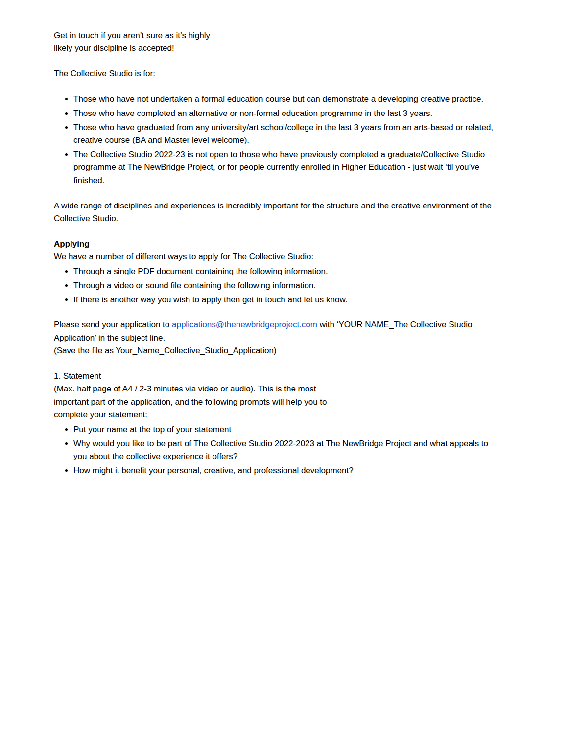Get in touch if you aren’t sure as it’s highly
likely your discipline is accepted!
The Collective Studio is for:
Those who have not undertaken a formal education course but can demonstrate a developing creative practice.
Those who have completed an alternative or non-formal education programme in the last 3 years.
Those who have graduated from any university/art school/college in the last 3 years from an arts-based or related, creative course (BA and Master level welcome).
The Collective Studio 2022-23 is not open to those who have previously completed a graduate/Collective Studio programme at The NewBridge Project, or for people currently enrolled in Higher Education - just wait ‘til you’ve finished.
A wide range of disciplines and experiences is incredibly important for the structure and the creative environment of the Collective Studio.
Applying
We have a number of different ways to apply for The Collective Studio:
Through a single PDF document containing the following information.
Through a video or sound file containing the following information.
If there is another way you wish to apply then get in touch and let us know.
Please send your application to applications@thenewbridgeproject.com with ‘YOUR NAME_The Collective Studio Application’ in the subject line.
(Save the file as Your_Name_Collective_Studio_Application)
1. Statement
(Max. half page of A4 / 2-3 minutes via video or audio). This is the most
important part of the application, and the following prompts will help you to
complete your statement:
Put your name at the top of your statement
Why would you like to be part of The Collective Studio 2022-2023 at The NewBridge Project and what appeals to you about the collective experience it offers?
How might it benefit your personal, creative, and professional development?